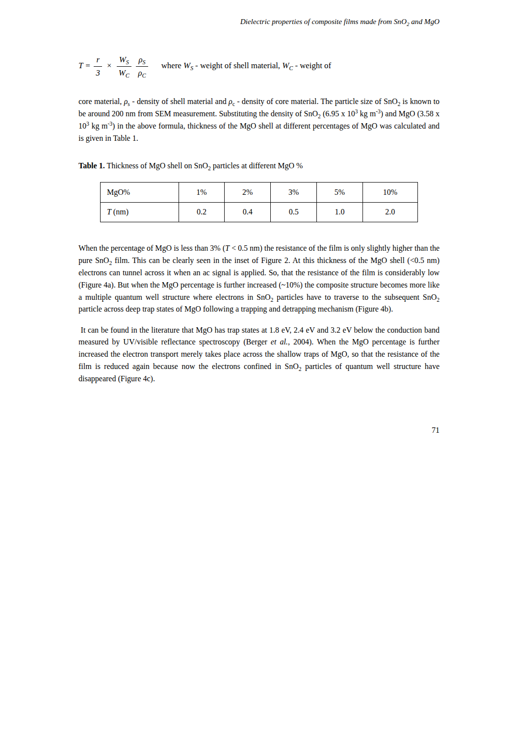Dielectric properties of composite films made from SnO2 and MgO
T = r 3 × WS WC ρS ρC where WS - weight of shell material, WC - weight of
core material, ρs - density of shell material and ρc - density of core material. The particle size of SnO2 is known to be around 200 nm from SEM measurement. Substituting the density of SnO2 (6.95 x 103 kg m-3) and MgO (3.58 x 103 kg m-3) in the above formula, thickness of the MgO shell at different percentages of MgO was calculated and is given in Table 1.
Table 1. Thickness of MgO shell on SnO2 particles at different MgO %
| MgO% | 1% | 2% | 3% | 5% | 10% |
| T (nm) | 0.2 | 0.4 | 0.5 | 1.0 | 2.0 |
When the percentage of MgO is less than 3% (T < 0.5 nm) the resistance of the film is only slightly higher than the pure SnO2 film. This can be clearly seen in the inset of Figure 2. At this thickness of the MgO shell (<0.5 nm) electrons can tunnel across it when an ac signal is applied. So, that the resistance of the film is considerably low (Figure 4a). But when the MgO percentage is further increased (~10%) the composite structure becomes more like a multiple quantum well structure where electrons in SnO2 particles have to traverse to the subsequent SnO2 particle across deep trap states of MgO following a trapping and detrapping mechanism (Figure 4b).
It can be found in the literature that MgO has trap states at 1.8 eV, 2.4 eV and 3.2 eV below the conduction band measured by UV/visible reflectance spectroscopy (Berger et al., 2004). When the MgO percentage is further increased the electron transport merely takes place across the shallow traps of MgO, so that the resistance of the film is reduced again because now the electrons confined in SnO2 particles of quantum well structure have disappeared (Figure 4c).
71